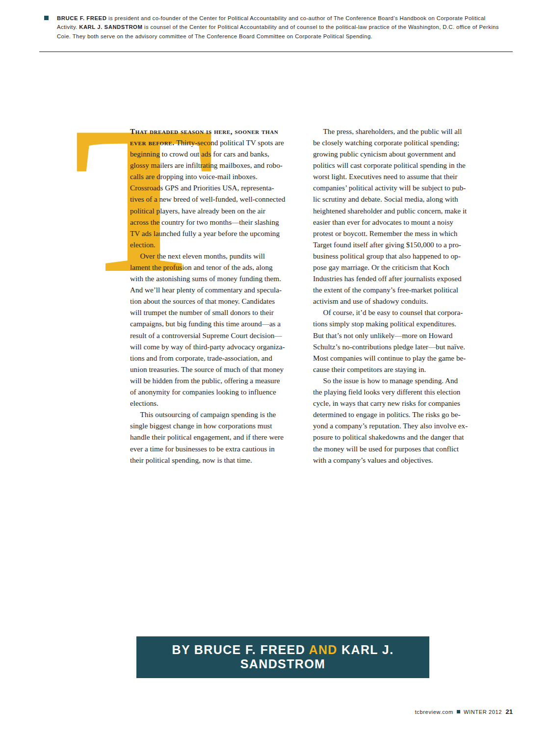BRUCE F. FREED is president and co-founder of the Center for Political Accountability and co-author of The Conference Board’s Handbook on Corporate Political Activity. KARL J. SANDSTROM is counsel of the Center for Political Accountability and of counsel to the political-law practice of the Washington, D.C. office of Perkins Coie. They both serve on the advisory committee of The Conference Board Committee on Corporate Political Spending.
T
That dreaded season is here, sooner than ever before. Thirty-second political TV spots are beginning to crowd out ads for cars and banks, glossy mailers are infiltrating mailboxes, and robocalls are dropping into voice-mail inboxes. Crossroads GPS and Priorities USA, representatives of a new breed of well-funded, well-connected political players, have already been on the air across the country for two months—their slashing TV ads launched fully a year before the upcoming election.
Over the next eleven months, pundits will lament the profusion and tenor of the ads, along with the astonishing sums of money funding them. And we’ll hear plenty of commentary and speculation about the sources of that money. Candidates will trumpet the number of small donors to their campaigns, but big funding this time around—as a result of a controversial Supreme Court decision—will come by way of third-party advocacy organizations and from corporate, trade-association, and union treasuries. The source of much of that money will be hidden from the public, offering a measure of anonymity for companies looking to influence elections.
This outsourcing of campaign spending is the single biggest change in how corporations must handle their political engagement, and if there were ever a time for businesses to be extra cautious in their political spending, now is that time.
The press, shareholders, and the public will all be closely watching corporate political spending; growing public cynicism about government and politics will cast corporate political spending in the worst light. Executives need to assume that their companies’ political activity will be subject to public scrutiny and debate. Social media, along with heightened shareholder and public concern, make it easier than ever for advocates to mount a noisy protest or boycott. Remember the mess in which Target found itself after giving $150,000 to a pro-business political group that also happened to oppose gay marriage. Or the criticism that Koch Industries has fended off after journalists exposed the extent of the company’s free-market political activism and use of shadowy conduits.
Of course, it’d be easy to counsel that corporations simply stop making political expenditures. But that’s not only unlikely—more on Howard Schultz’s no-contributions pledge later—but naïve. Most companies will continue to play the game because their competitors are staying in.
So the issue is how to manage spending. And the playing field looks very different this election cycle, in ways that carry new risks for companies determined to engage in politics. The risks go beyond a company’s reputation. They also involve exposure to political shakedowns and the danger that the money will be used for purposes that conflict with a company’s values and objectives.
BY BRUCE F. FREED AND KARL J. SANDSTROM
tcbreview.com WINTER 2012 21